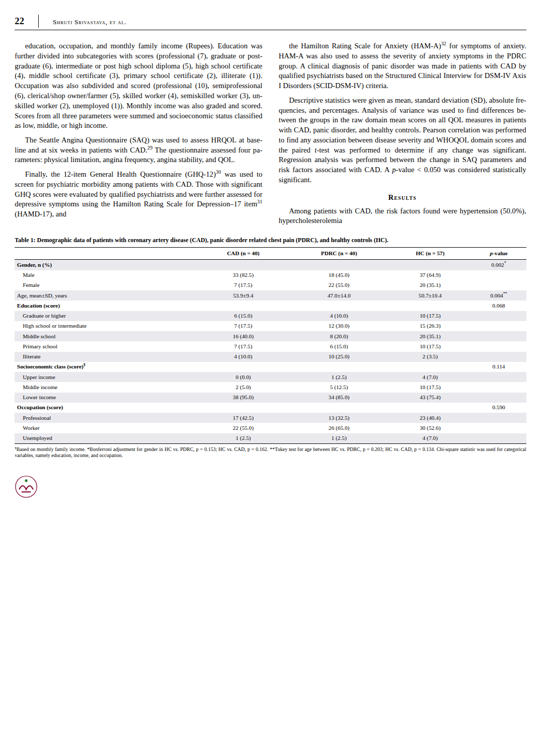22
Shruti Srivastava, et al.
education, occupation, and monthly family income (Rupees). Education was further divided into subcategories with scores (professional (7), graduate or postgraduate (6), intermediate or post high school diploma (5), high school certificate (4), middle school certificate (3), primary school certificate (2), illiterate (1)). Occupation was also subdivided and scored (professional (10), semiprofessional (6), clerical/shop owner/farmer (5), skilled worker (4), semiskilled worker (3), unskilled worker (2), unemployed (1)). Monthly income was also graded and scored. Scores from all three parameters were summed and socioeconomic status classified as low, middle, or high income.
The Seattle Angina Questionnaire (SAQ) was used to assess HRQOL at baseline and at six weeks in patients with CAD.29 The questionnaire assessed four parameters: physical limitation, angina frequency, angina stability, and QOL.
Finally, the 12-item General Health Questionnaire (GHQ-12)30 was used to screen for psychiatric morbidity among patients with CAD. Those with significant GHQ scores were evaluated by qualified psychiatrists and were further assessed for depressive symptoms using the Hamilton Rating Scale for Depression–17 item31 (HAMD-17), and
the Hamilton Rating Scale for Anxiety (HAM-A)32 for symptoms of anxiety. HAM-A was also used to assess the severity of anxiety symptoms in the PDRC group. A clinical diagnosis of panic disorder was made in patients with CAD by qualified psychiatrists based on the Structured Clinical Interview for DSM-IV Axis I Disorders (SCID-DSM-IV) criteria.
Descriptive statistics were given as mean, standard deviation (SD), absolute frequencies, and percentages. Analysis of variance was used to find differences between the groups in the raw domain mean scores on all QOL measures in patients with CAD, panic disorder, and healthy controls. Pearson correlation was performed to find any association between disease severity and WHOQOL domain scores and the paired t-test was performed to determine if any change was significant. Regression analysis was performed between the change in SAQ parameters and risk factors associated with CAD. A p-value < 0.050 was considered statistically significant.
Results
Among patients with CAD, the risk factors found were hypertension (50.0%), hypercholesterolemia
Table 1: Demographic data of patients with coronary artery disease (CAD), panic disorder related chest pain (PDRC), and healthy controls (HC).
| | CAD (n = 40) | PDRC (n = 40) | HC (n = 57) | p -value |
| --- | --- | --- | --- | --- |
| Gender, n (%) | | | | 0.002 * |
| Male | 33 (82.5) | 18 (45.0) | 37 (64.9) | |
| Female | 7 (17.5) | 22 (55.0) | 20 (35.1) | |
| Age, mean±SD, years | 53.9±9.4 | 47.0±14.0 | 50.7±10.4 | 0.004 ** |
| Education (score) | | | | 0.068 |
| Graduate or higher | 6 (15.0) | 4 (10.0) | 10 (17.5) | |
| High school or intermediate | 7 (17.5) | 12 (30.0) | 15 (26.3) | |
| Middle school | 16 (40.0) | 8 (20.0) | 20 (35.1) | |
| Primary school | 7 (17.5) | 6 (15.0) | 10 (17.5) | |
| Iliterate | 4 (10.0) | 10 (25.0) | 2 (3.5) | |
| Socioeconomic class (score) § | | | | 0.114 |
| Upper income | 0 (0.0) | 1 (2.5) | 4 (7.0) | |
| Middle income | 2 (5.0) | 5 (12.5) | 10 (17.5) | |
| Lower income | 38 (95.0) | 34 (85.0) | 43 (75.4) | |
| Occupation (score) | | | | 0.590 |
| Professional | 17 (42.5) | 13 (32.5) | 23 (40.4) | |
| Worker | 22 (55.0) | 26 (65.0) | 30 (52.6) | |
| Unemployed | 1 (2.5) | 1 (2.5) | 4 (7.0) | |
§Based on monthly family income. *Bonferroni adjustment for gender in HC vs. PDRC, p = 0.153; HC vs. CAD, p = 0.162. **Tukey test for age between HC vs. PDRC, p = 0.203; HC vs. CAD, p = 0.134. Chi-square statistic was used for categorical variables, namely education, income, and occupation.